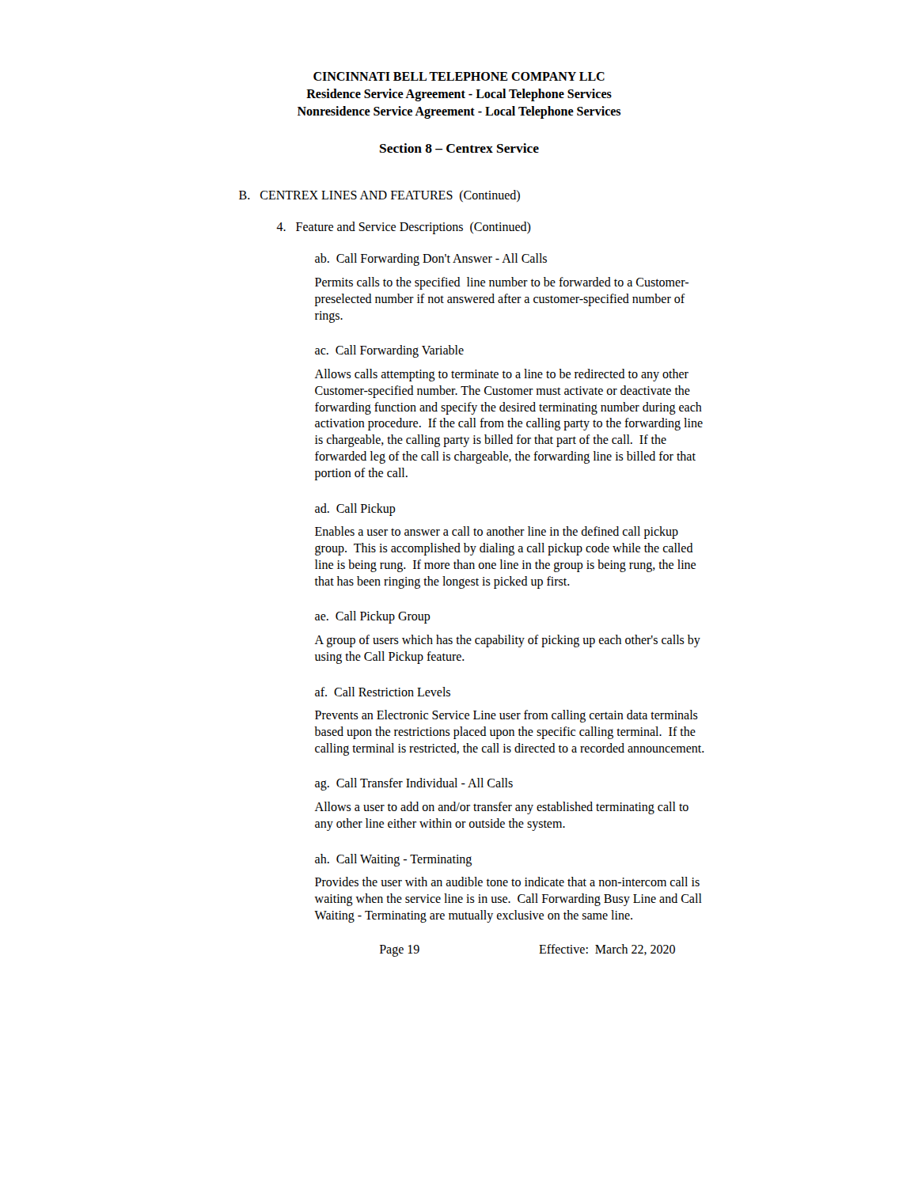CINCINNATI BELL TELEPHONE COMPANY LLC
Residence Service Agreement - Local Telephone Services
Nonresidence Service Agreement - Local Telephone Services
Section 8 – Centrex Service
B. CENTREX LINES AND FEATURES (Continued)
4. Feature and Service Descriptions (Continued)
ab. Call Forwarding Don't Answer - All Calls
Permits calls to the specified line number to be forwarded to a Customer-preselected number if not answered after a customer-specified number of rings.
ac. Call Forwarding Variable
Allows calls attempting to terminate to a line to be redirected to any other Customer-specified number. The Customer must activate or deactivate the forwarding function and specify the desired terminating number during each activation procedure. If the call from the calling party to the forwarding line is chargeable, the calling party is billed for that part of the call. If the forwarded leg of the call is chargeable, the forwarding line is billed for that portion of the call.
ad. Call Pickup
Enables a user to answer a call to another line in the defined call pickup group. This is accomplished by dialing a call pickup code while the called line is being rung. If more than one line in the group is being rung, the line that has been ringing the longest is picked up first.
ae. Call Pickup Group
A group of users which has the capability of picking up each other's calls by using the Call Pickup feature.
af. Call Restriction Levels
Prevents an Electronic Service Line user from calling certain data terminals based upon the restrictions placed upon the specific calling terminal. If the calling terminal is restricted, the call is directed to a recorded announcement.
ag. Call Transfer Individual - All Calls
Allows a user to add on and/or transfer any established terminating call to any other line either within or outside the system.
ah. Call Waiting - Terminating
Provides the user with an audible tone to indicate that a non-intercom call is waiting when the service line is in use. Call Forwarding Busy Line and Call Waiting - Terminating are mutually exclusive on the same line.
Page 19 Effective: March 22, 2020